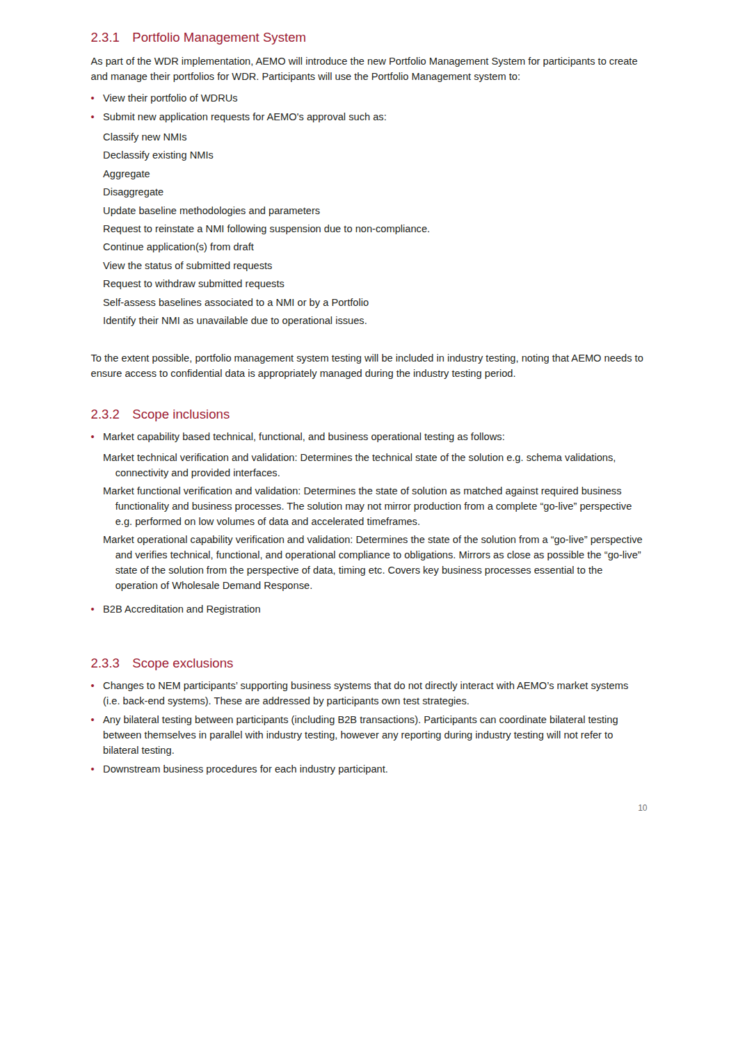2.3.1 Portfolio Management System
As part of the WDR implementation, AEMO will introduce the new Portfolio Management System for participants to create and manage their portfolios for WDR. Participants will use the Portfolio Management system to:
View their portfolio of WDRUs
Submit new application requests for AEMO's approval such as:
Classify new NMIs
Declassify existing NMIs
Aggregate
Disaggregate
Update baseline methodologies and parameters
Request to reinstate a NMI following suspension due to non-compliance.
Continue application(s) from draft
View the status of submitted requests
Request to withdraw submitted requests
Self-assess baselines associated to a NMI or by a Portfolio
Identify their NMI as unavailable due to operational issues.
To the extent possible, portfolio management system testing will be included in industry testing, noting that AEMO needs to ensure access to confidential data is appropriately managed during the industry testing period.
2.3.2 Scope inclusions
Market capability based technical, functional, and business operational testing as follows:
Market technical verification and validation: Determines the technical state of the solution e.g. schema validations, connectivity and provided interfaces.
Market functional verification and validation: Determines the state of solution as matched against required business functionality and business processes. The solution may not mirror production from a complete “go-live” perspective e.g. performed on low volumes of data and accelerated timeframes.
Market operational capability verification and validation: Determines the state of the solution from a “go-live” perspective and verifies technical, functional, and operational compliance to obligations. Mirrors as close as possible the “go-live” state of the solution from the perspective of data, timing etc. Covers key business processes essential to the operation of Wholesale Demand Response.
B2B Accreditation and Registration
2.3.3 Scope exclusions
Changes to NEM participants’ supporting business systems that do not directly interact with AEMO’s market systems (i.e. back-end systems). These are addressed by participants own test strategies.
Any bilateral testing between participants (including B2B transactions). Participants can coordinate bilateral testing between themselves in parallel with industry testing, however any reporting during industry testing will not refer to bilateral testing.
Downstream business procedures for each industry participant.
10